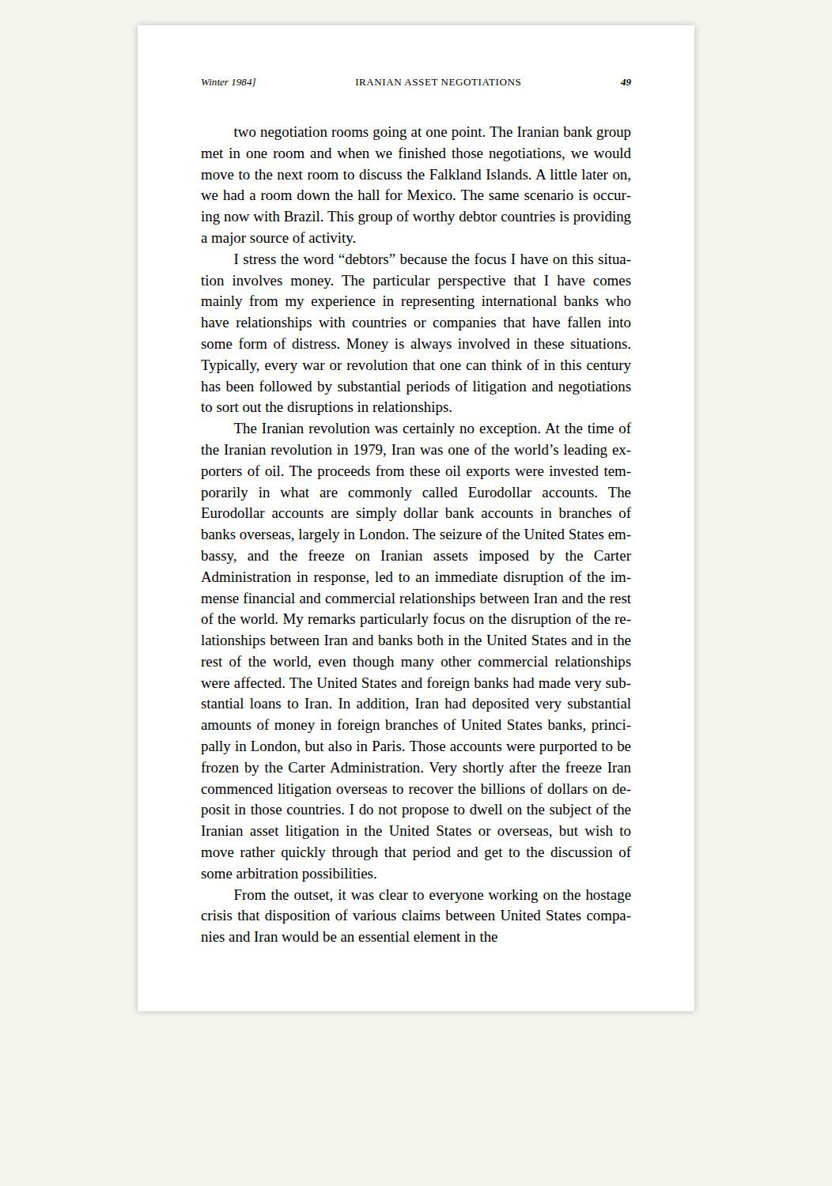Winter 1984] IRANIAN ASSET NEGOTIATIONS 49
two negotiation rooms going at one point. The Iranian bank group met in one room and when we finished those negotiations, we would move to the next room to discuss the Falkland Islands. A little later on, we had a room down the hall for Mexico. The same scenario is occuring now with Brazil. This group of worthy debtor countries is providing a major source of activity.
I stress the word “debtors” because the focus I have on this situation involves money. The particular perspective that I have comes mainly from my experience in representing international banks who have relationships with countries or companies that have fallen into some form of distress. Money is always involved in these situations. Typically, every war or revolution that one can think of in this century has been followed by substantial periods of litigation and negotiations to sort out the disruptions in relationships.
The Iranian revolution was certainly no exception. At the time of the Iranian revolution in 1979, Iran was one of the world’s leading exporters of oil. The proceeds from these oil exports were invested temporarily in what are commonly called Eurodollar accounts. The Eurodollar accounts are simply dollar bank accounts in branches of banks overseas, largely in London. The seizure of the United States embassy, and the freeze on Iranian assets imposed by the Carter Administration in response, led to an immediate disruption of the immense financial and commercial relationships between Iran and the rest of the world. My remarks particularly focus on the disruption of the relationships between Iran and banks both in the United States and in the rest of the world, even though many other commercial relationships were affected. The United States and foreign banks had made very substantial loans to Iran. In addition, Iran had deposited very substantial amounts of money in foreign branches of United States banks, principally in London, but also in Paris. Those accounts were purported to be frozen by the Carter Administration. Very shortly after the freeze Iran commenced litigation overseas to recover the billions of dollars on deposit in those countries. I do not propose to dwell on the subject of the Iranian asset litigation in the United States or overseas, but wish to move rather quickly through that period and get to the discussion of some arbitration possibilities.
From the outset, it was clear to everyone working on the hostage crisis that disposition of various claims between United States companies and Iran would be an essential element in the